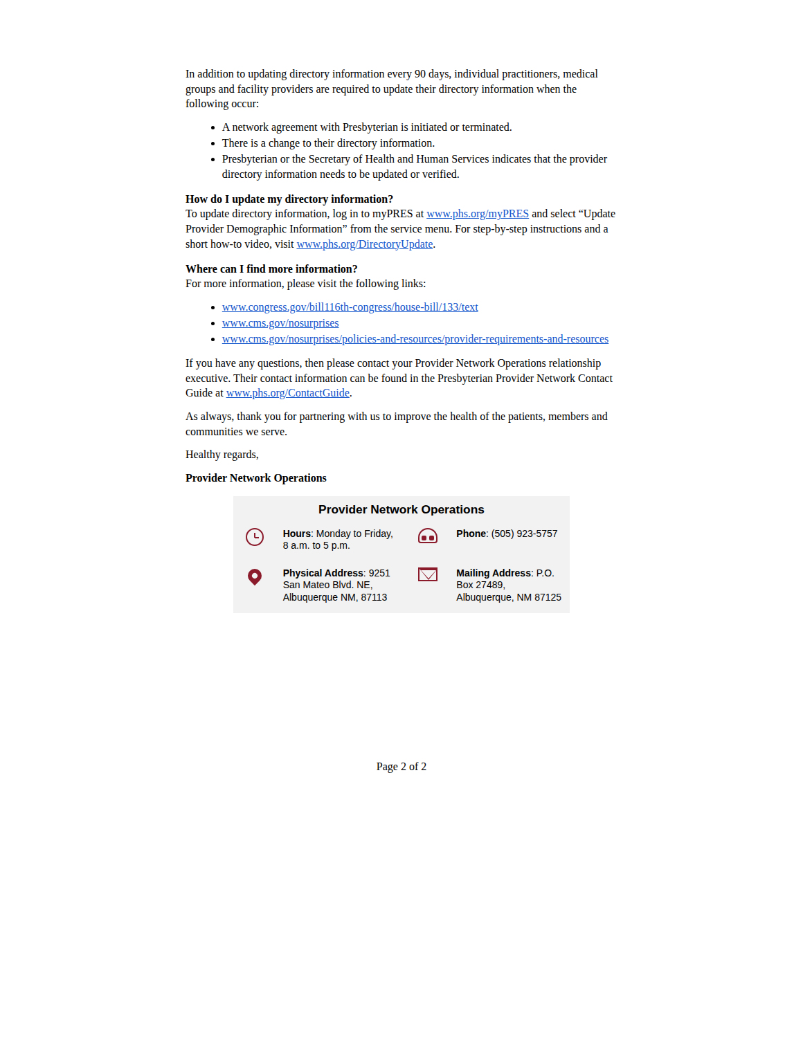In addition to updating directory information every 90 days, individual practitioners, medical groups and facility providers are required to update their directory information when the following occur:
A network agreement with Presbyterian is initiated or terminated.
There is a change to their directory information.
Presbyterian or the Secretary of Health and Human Services indicates that the provider directory information needs to be updated or verified.
How do I update my directory information?
To update directory information, log in to myPRES at www.phs.org/myPRES and select “Update Provider Demographic Information” from the service menu. For step-by-step instructions and a short how-to video, visit www.phs.org/DirectoryUpdate.
Where can I find more information?
For more information, please visit the following links:
www.congress.gov/bill116th-congress/house-bill/133/text
www.cms.gov/nosurprises
www.cms.gov/nosurprises/policies-and-resources/provider-requirements-and-resources
If you have any questions, then please contact your Provider Network Operations relationship executive. Their contact information can be found in the Presbyterian Provider Network Contact Guide at www.phs.org/ContactGuide.
As always, thank you for partnering with us to improve the health of the patients, members and communities we serve.
Healthy regards,
Provider Network Operations
Provider Network Operations
| | Hours : Monday to Friday, 8 a.m. to 5 p.m. | | Phone : (505) 923-5757 |
| | Physical Address : 9251 San Mateo Blvd. NE, Albuquerque NM, 87113 | | Mailing Address : P.O. Box 27489, Albuquerque, NM 87125 |
Page 2 of 2